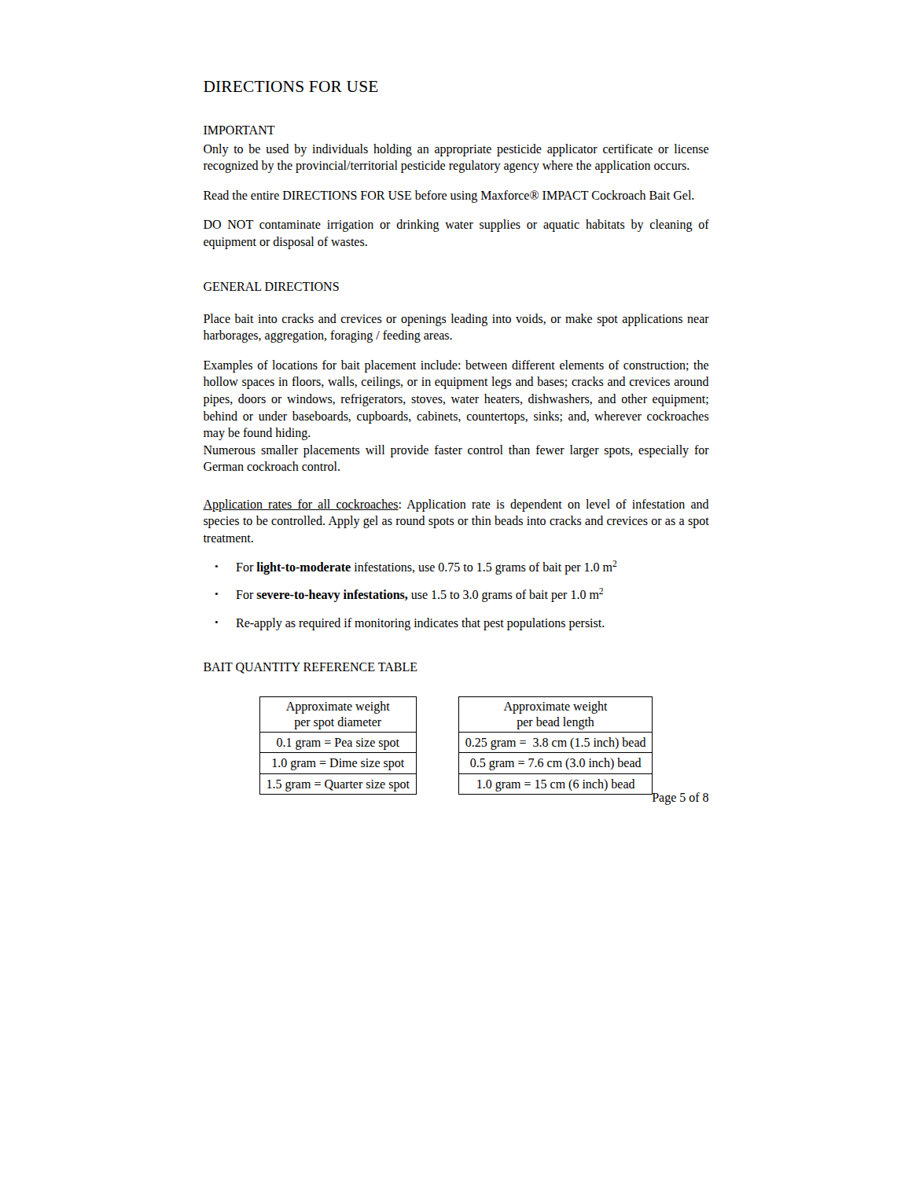DIRECTIONS FOR USE
IMPORTANT
Only to be used by individuals holding an appropriate pesticide applicator certificate or license recognized by the provincial/territorial pesticide regulatory agency where the application occurs.
Read the entire DIRECTIONS FOR USE before using Maxforce® IMPACT Cockroach Bait Gel.
DO NOT contaminate irrigation or drinking water supplies or aquatic habitats by cleaning of equipment or disposal of wastes.
GENERAL DIRECTIONS
Place bait into cracks and crevices or openings leading into voids, or make spot applications near harborages, aggregation, foraging / feeding areas.
Examples of locations for bait placement include: between different elements of construction; the hollow spaces in floors, walls, ceilings, or in equipment legs and bases; cracks and crevices around pipes, doors or windows, refrigerators, stoves, water heaters, dishwashers, and other equipment; behind or under baseboards, cupboards, cabinets, countertops, sinks; and, wherever cockroaches may be found hiding.
Numerous smaller placements will provide faster control than fewer larger spots, especially for German cockroach control.
Application rates for all cockroaches: Application rate is dependent on level of infestation and species to be controlled. Apply gel as round spots or thin beads into cracks and crevices or as a spot treatment.
For light-to-moderate infestations, use 0.75 to 1.5 grams of bait per 1.0 m2
For severe-to-heavy infestations, use 1.5 to 3.0 grams of bait per 1.0 m2
Re-apply as required if monitoring indicates that pest populations persist.
BAIT QUANTITY REFERENCE TABLE
| Approximate weight per spot diameter |
| 0.1 gram = Pea size spot |
| 1.0 gram = Dime size spot |
| 1.5 gram = Quarter size spot |
| Approximate weight per bead length |
| 0.25 gram = 3.8 cm (1.5 inch) bead |
| 0.5 gram = 7.6 cm (3.0 inch) bead |
| 1.0 gram = 15 cm (6 inch) bead |
Page 5 of 8